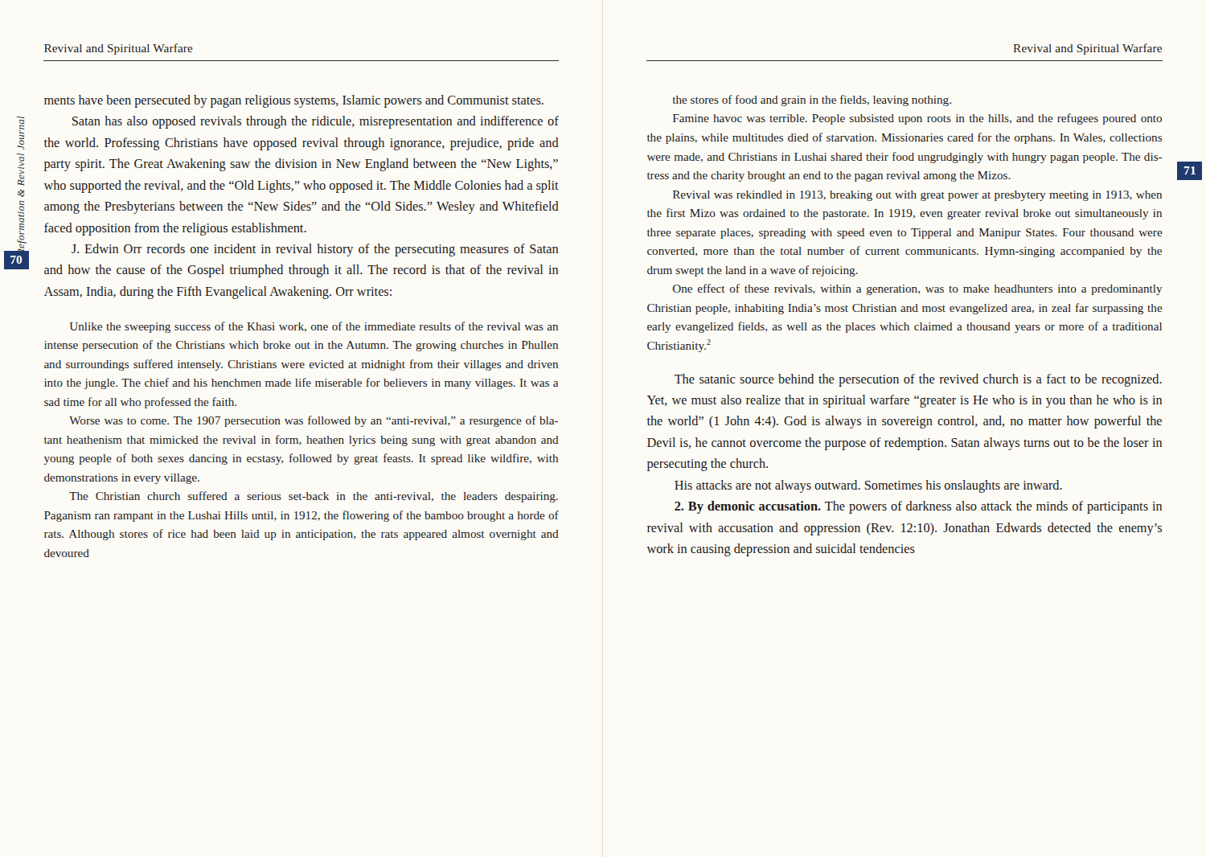Revival and Spiritual Warfare
Reformation & Revival Journal
70
ments have been persecuted by pagan religious systems, Islamic powers and Communist states.
Satan has also opposed revivals through the ridicule, misrepresentation and indifference of the world. Professing Christians have opposed revival through ignorance, prejudice, pride and party spirit. The Great Awakening saw the division in New England between the “New Lights,” who supported the revival, and the “Old Lights,” who opposed it. The Middle Colonies had a split among the Presbyterians between the “New Sides” and the “Old Sides.” Wesley and Whitefield faced opposition from the religious establishment.
J. Edwin Orr records one incident in revival history of the persecuting measures of Satan and how the cause of the Gospel triumphed through it all. The record is that of the revival in Assam, India, during the Fifth Evangelical Awakening. Orr writes:
Unlike the sweeping success of the Khasi work, one of the immediate results of the revival was an intense persecution of the Christians which broke out in the Autumn. The growing churches in Phullen and surroundings suffered intensely. Christians were evicted at midnight from their villages and driven into the jungle. The chief and his henchmen made life miserable for believers in many villages. It was a sad time for all who professed the faith.
Worse was to come. The 1907 persecution was followed by an “anti-revival,” a resurgence of blatant heathenism that mimicked the revival in form, heathen lyrics being sung with great abandon and young people of both sexes dancing in ecstasy, followed by great feasts. It spread like wildfire, with demonstrations in every village.
The Christian church suffered a serious set-back in the anti-revival, the leaders despairing. Paganism ran rampant in the Lushai Hills until, in 1912, the flowering of the bamboo brought a horde of rats. Although stores of rice had been laid up in anticipation, the rats appeared almost overnight and devoured
Revival and Spiritual Warfare
71
the stores of food and grain in the fields, leaving nothing.
Famine havoc was terrible. People subsisted upon roots in the hills, and the refugees poured onto the plains, while multitudes died of starvation. Missionaries cared for the orphans. In Wales, collections were made, and Christians in Lushai shared their food ungrudgingly with hungry pagan people. The distress and the charity brought an end to the pagan revival among the Mizos.
Revival was rekindled in 1913, breaking out with great power at presbytery meeting in 1913, when the first Mizo was ordained to the pastorate. In 1919, even greater revival broke out simultaneously in three separate places, spreading with speed even to Tipperal and Manipur States. Four thousand were converted, more than the total number of current communicants. Hymn-singing accompanied by the drum swept the land in a wave of rejoicing.
One effect of these revivals, within a generation, was to make headhunters into a predominantly Christian people, inhabiting India’s most Christian and most evangelized area, in zeal far surpassing the early evangelized fields, as well as the places which claimed a thousand years or more of a traditional Christianity.2
The satanic source behind the persecution of the revived church is a fact to be recognized. Yet, we must also realize that in spiritual warfare “greater is He who is in you than he who is in the world” (1 John 4:4). God is always in sovereign control, and, no matter how powerful the Devil is, he cannot overcome the purpose of redemption. Satan always turns out to be the loser in persecuting the church.
His attacks are not always outward. Sometimes his onslaughts are inward.
2. By demonic accusation. The powers of darkness also attack the minds of participants in revival with accusation and oppression (Rev. 12:10). Jonathan Edwards detected the enemy’s work in causing depression and suicidal tendencies